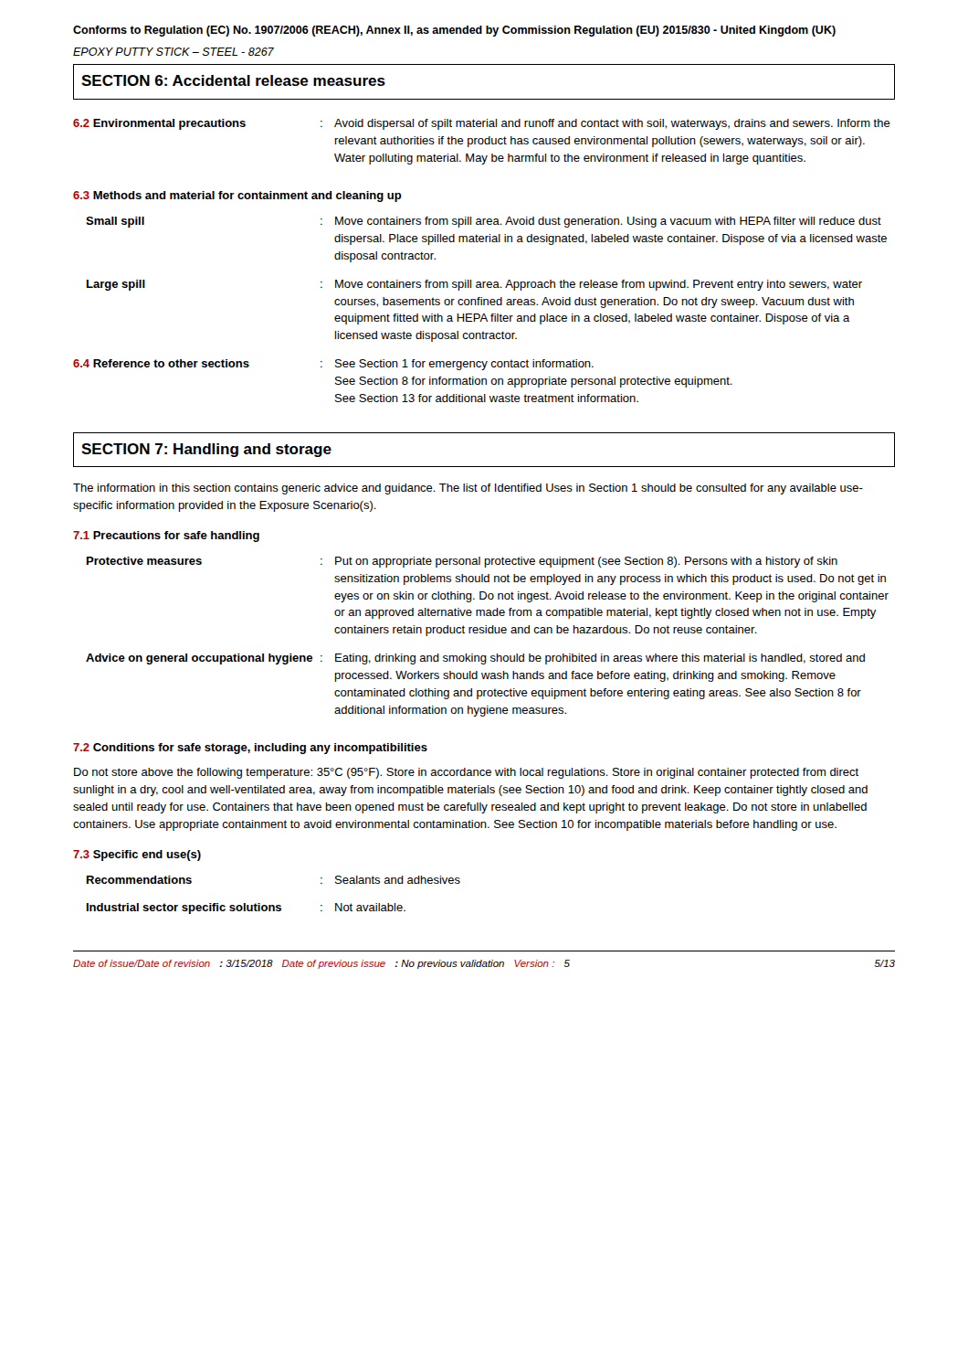Conforms to Regulation (EC) No. 1907/2006 (REACH), Annex II, as amended by Commission Regulation (EU) 2015/830 - United Kingdom (UK)
EPOXY PUTTY STICK – STEEL - 8267
SECTION 6: Accidental release measures
| 6.2 Environmental precautions | : | Avoid dispersal of spilt material and runoff and contact with soil, waterways, drains and sewers. Inform the relevant authorities if the product has caused environmental pollution (sewers, waterways, soil or air). Water polluting material. May be harmful to the environment if released in large quantities. |
6.3 Methods and material for containment and cleaning up
| Small spill | : | Move containers from spill area. Avoid dust generation. Using a vacuum with HEPA filter will reduce dust dispersal. Place spilled material in a designated, labeled waste container. Dispose of via a licensed waste disposal contractor. |
| Large spill | : | Move containers from spill area. Approach the release from upwind. Prevent entry into sewers, water courses, basements or confined areas. Avoid dust generation. Do not dry sweep. Vacuum dust with equipment fitted with a HEPA filter and place in a closed, labeled waste container. Dispose of via a licensed waste disposal contractor. |
| 6.4 Reference to other sections | : | See Section 1 for emergency contact information. See Section 8 for information on appropriate personal protective equipment. See Section 13 for additional waste treatment information. |
SECTION 7: Handling and storage
The information in this section contains generic advice and guidance. The list of Identified Uses in Section 1 should be consulted for any available use-specific information provided in the Exposure Scenario(s).
7.1 Precautions for safe handling
| Protective measures | : | Put on appropriate personal protective equipment (see Section 8). Persons with a history of skin sensitization problems should not be employed in any process in which this product is used. Do not get in eyes or on skin or clothing. Do not ingest. Avoid release to the environment. Keep in the original container or an approved alternative made from a compatible material, kept tightly closed when not in use. Empty containers retain product residue and can be hazardous. Do not reuse container. |
| Advice on general occupational hygiene | : | Eating, drinking and smoking should be prohibited in areas where this material is handled, stored and processed. Workers should wash hands and face before eating, drinking and smoking. Remove contaminated clothing and protective equipment before entering eating areas. See also Section 8 for additional information on hygiene measures. |
7.2 Conditions for safe storage, including any incompatibilities
Do not store above the following temperature: 35°C (95°F). Store in accordance with local regulations. Store in original container protected from direct sunlight in a dry, cool and well-ventilated area, away from incompatible materials (see Section 10) and food and drink. Keep container tightly closed and sealed until ready for use. Containers that have been opened must be carefully resealed and kept upright to prevent leakage. Do not store in unlabelled containers. Use appropriate containment to avoid environmental contamination. See Section 10 for incompatible materials before handling or use.
7.3 Specific end use(s)
| Recommendations | : | Sealants and adhesives |
| Industrial sector specific solutions | : | Not available. |
Date of issue/Date of revision : 3/15/2018 Date of previous issue : No previous validation Version : 5 5/13